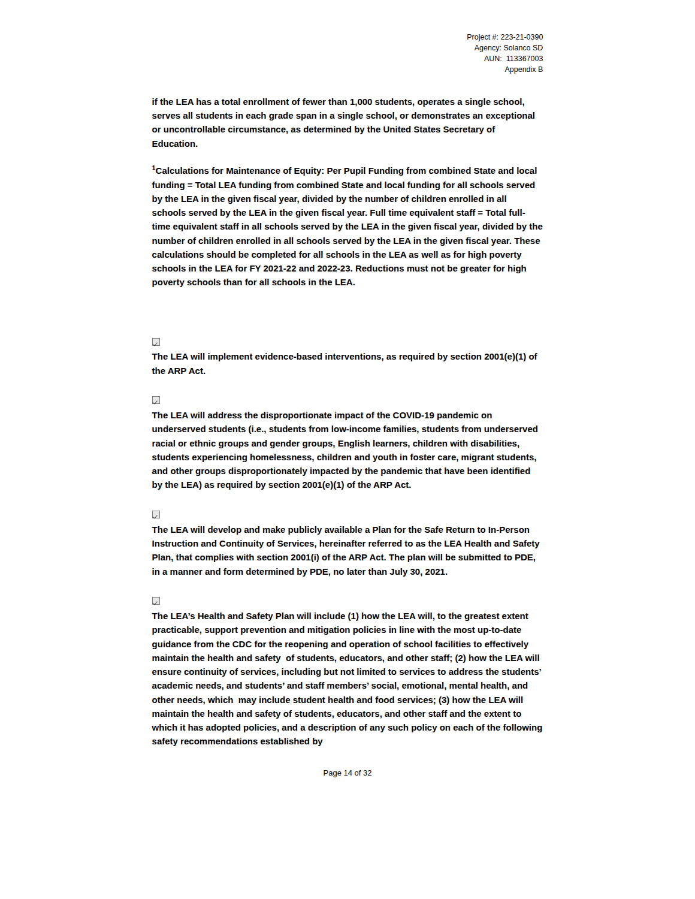Project #: 223-21-0390
Agency: Solanco SD
AUN: 113367003
Appendix B
if the LEA has a total enrollment of fewer than 1,000 students, operates a single school, serves all students in each grade span in a single school, or demonstrates an exceptional or uncontrollable circumstance, as determined by the United States Secretary of Education.
1Calculations for Maintenance of Equity: Per Pupil Funding from combined State and local funding = Total LEA funding from combined State and local funding for all schools served by the LEA in the given fiscal year, divided by the number of children enrolled in all schools served by the LEA in the given fiscal year. Full time equivalent staff = Total full-time equivalent staff in all schools served by the LEA in the given fiscal year, divided by the number of children enrolled in all schools served by the LEA in the given fiscal year. These calculations should be completed for all schools in the LEA as well as for high poverty schools in the LEA for FY 2021-22 and 2022-23. Reductions must not be greater for high poverty schools than for all schools in the LEA.
The LEA will implement evidence-based interventions, as required by section 2001(e)(1) of the ARP Act.
The LEA will address the disproportionate impact of the COVID-19 pandemic on underserved students (i.e., students from low-income families, students from underserved racial or ethnic groups and gender groups, English learners, children with disabilities, students experiencing homelessness, children and youth in foster care, migrant students, and other groups disproportionately impacted by the pandemic that have been identified by the LEA) as required by section 2001(e)(1) of the ARP Act.
The LEA will develop and make publicly available a Plan for the Safe Return to In-Person Instruction and Continuity of Services, hereinafter referred to as the LEA Health and Safety Plan, that complies with section 2001(i) of the ARP Act. The plan will be submitted to PDE, in a manner and form determined by PDE, no later than July 30, 2021.
The LEA’s Health and Safety Plan will include (1) how the LEA will, to the greatest extent practicable, support prevention and mitigation policies in line with the most up-to-date guidance from the CDC for the reopening and operation of school facilities to effectively maintain the health and safety of students, educators, and other staff; (2) how the LEA will ensure continuity of services, including but not limited to services to address the students’ academic needs, and students’ and staff members’ social, emotional, mental health, and other needs, which may include student health and food services; (3) how the LEA will maintain the health and safety of students, educators, and other staff and the extent to which it has adopted policies, and a description of any such policy on each of the following safety recommendations established by
Page 14 of 32